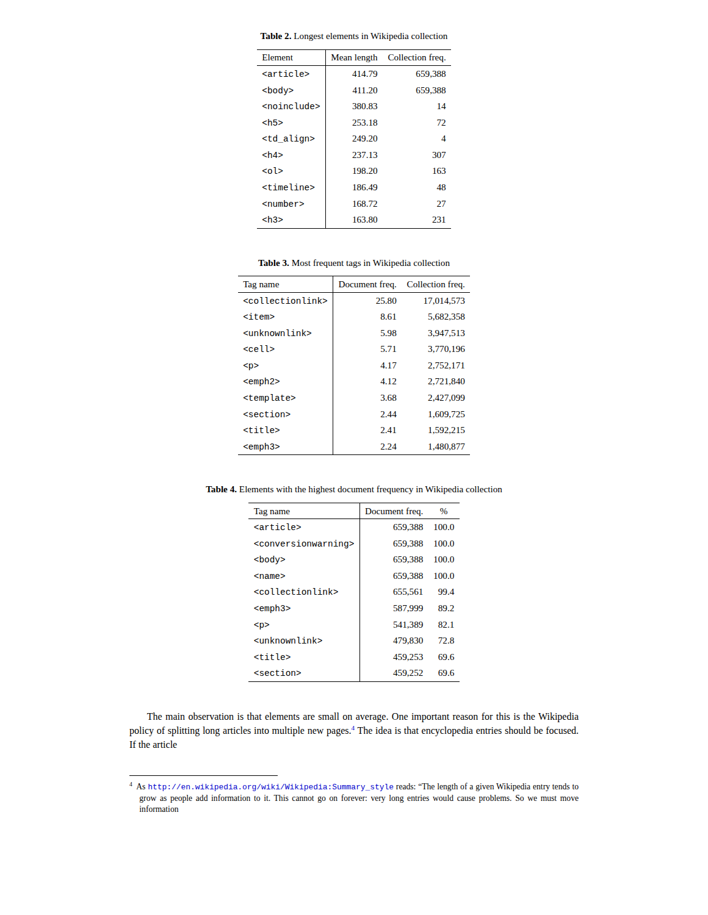Table 2. Longest elements in Wikipedia collection
| Element | Mean length | Collection freq. |
| --- | --- | --- |
| <article> | 414.79 | 659,388 |
| <body> | 411.20 | 659,388 |
| <noinclude> | 380.83 | 14 |
| <h5> | 253.18 | 72 |
| <td_align> | 249.20 | 4 |
| <h4> | 237.13 | 307 |
| <ol> | 198.20 | 163 |
| <timeline> | 186.49 | 48 |
| <number> | 168.72 | 27 |
| <h3> | 163.80 | 231 |
Table 3. Most frequent tags in Wikipedia collection
| Tag name | Document freq. | Collection freq. |
| --- | --- | --- |
| <collectionlink> | 25.80 | 17,014,573 |
| <item> | 8.61 | 5,682,358 |
| <unknownlink> | 5.98 | 3,947,513 |
| <cell> | 5.71 | 3,770,196 |
| <p> | 4.17 | 2,752,171 |
| <emph2> | 4.12 | 2,721,840 |
| <template> | 3.68 | 2,427,099 |
| <section> | 2.44 | 1,609,725 |
| <title> | 2.41 | 1,592,215 |
| <emph3> | 2.24 | 1,480,877 |
Table 4. Elements with the highest document frequency in Wikipedia collection
| Tag name | Document freq. | % |
| --- | --- | --- |
| <article> | 659,388 | 100.0 |
| <conversionwarning> | 659,388 | 100.0 |
| <body> | 659,388 | 100.0 |
| <name> | 659,388 | 100.0 |
| <collectionlink> | 655,561 | 99.4 |
| <emph3> | 587,999 | 89.2 |
| <p> | 541,389 | 82.1 |
| <unknownlink> | 479,830 | 72.8 |
| <title> | 459,253 | 69.6 |
| <section> | 459,252 | 69.6 |
The main observation is that elements are small on average. One important reason for this is the Wikipedia policy of splitting long articles into multiple new pages.4 The idea is that encyclopedia entries should be focused. If the article
4 As http://en.wikipedia.org/wiki/Wikipedia:Summary_style reads: “The length of a given Wikipedia entry tends to grow as people add information to it. This cannot go on forever: very long entries would cause problems. So we must move information